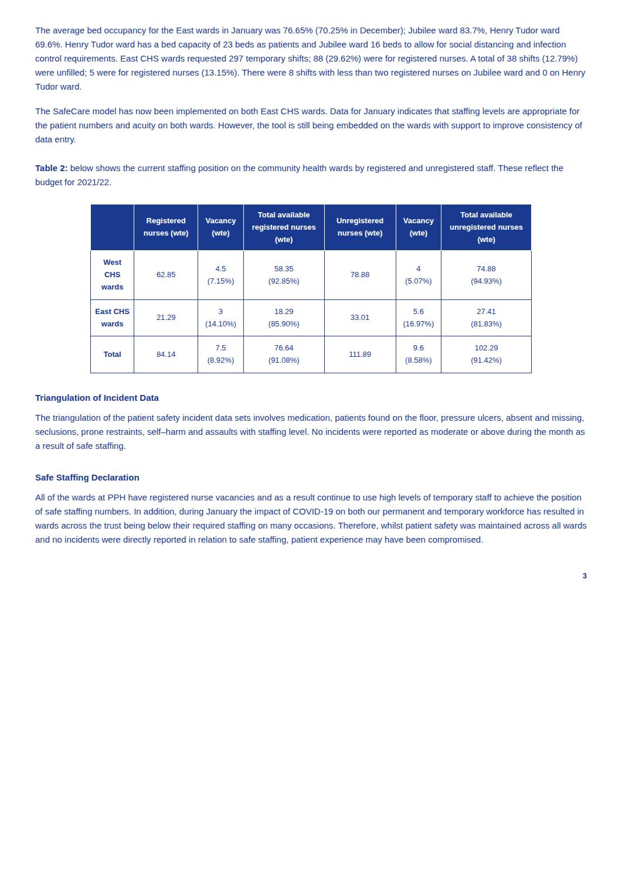The average bed occupancy for the East wards in January was 76.65% (70.25% in December); Jubilee ward 83.7%, Henry Tudor ward 69.6%. Henry Tudor ward has a bed capacity of 23 beds as patients and Jubilee ward 16 beds to allow for social distancing and infection control requirements. East CHS wards requested 297 temporary shifts; 88 (29.62%) were for registered nurses. A total of 38 shifts (12.79%) were unfilled; 5 were for registered nurses (13.15%). There were 8 shifts with less than two registered nurses on Jubilee ward and 0 on Henry Tudor ward.
The SafeCare model has now been implemented on both East CHS wards. Data for January indicates that staffing levels are appropriate for the patient numbers and acuity on both wards. However, the tool is still being embedded on the wards with support to improve consistency of data entry.
Table 2: below shows the current staffing position on the community health wards by registered and unregistered staff. These reflect the budget for 2021/22.
| | Registered nurses (wte) | Vacancy (wte) | Total available registered nurses (wte) | Unregistered nurses (wte) | Vacancy (wte) | Total available unregistered nurses (wte) |
| --- | --- | --- | --- | --- | --- | --- |
| West CHS wards | 62.85 | 4.5 (7.15%) | 58.35 (92.85%) | 78.88 | 4 (5.07%) | 74.88 (94.93%) |
| East CHS wards | 21.29 | 3 (14.10%) | 18.29 (85.90%) | 33.01 | 5.6 (16.97%) | 27.41 (81.83%) |
| Total | 84.14 | 7.5 (8.92%) | 76.64 (91.08%) | 111.89 | 9.6 (8.58%) | 102.29 (91.42%) |
Triangulation of Incident Data
The triangulation of the patient safety incident data sets involves medication, patients found on the floor, pressure ulcers, absent and missing, seclusions, prone restraints, self–harm and assaults with staffing level. No incidents were reported as moderate or above during the month as a result of safe staffing.
Safe Staffing Declaration
All of the wards at PPH have registered nurse vacancies and as a result continue to use high levels of temporary staff to achieve the position of safe staffing numbers. In addition, during January the impact of COVID-19 on both our permanent and temporary workforce has resulted in wards across the trust being below their required staffing on many occasions. Therefore, whilst patient safety was maintained across all wards and no incidents were directly reported in relation to safe staffing, patient experience may have been compromised.
3